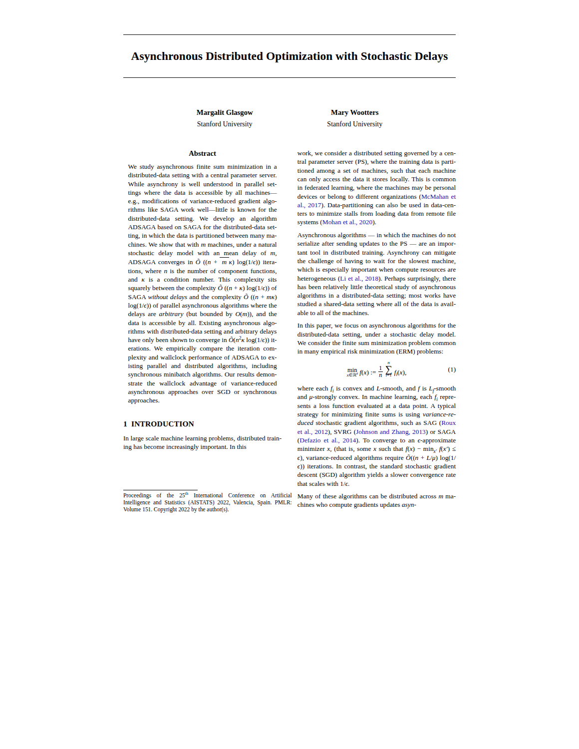Asynchronous Distributed Optimization with Stochastic Delays
Margalit Glasgow
Stanford University
Mary Wootters
Stanford University
Abstract
We study asynchronous finite sum minimization in a distributed-data setting with a central parameter server. While asynchrony is well understood in parallel settings where the data is accessible by all machines—e.g., modifications of variance-reduced gradient algorithms like SAGA work well—little is known for the distributed-data setting. We develop an algorithm ADSAGA based on SAGA for the distributed-data setting, in which the data is partitioned between many machines. We show that with m machines, under a natural stochastic delay model with an mean delay of m, ADSAGA converges in Õ ((n + m κ) log(1/ϵ)) iterations, where n is the number of component functions, and κ is a condition number. This complexity sits squarely between the complexity Õ ((n + κ) log(1/ϵ)) of SAGA without delays and the complexity Õ ((n + mκ) log(1/ϵ)) of parallel asynchronous algorithms where the delays are arbitrary (but bounded by O(m)), and the data is accessible by all. Existing asynchronous algorithms with distributed-data setting and arbitrary delays have only been shown to converge in Õ(n2κ log(1/ϵ)) iterations. We empirically compare the iteration complexity and wallclock performance of ADSAGA to existing parallel and distributed algorithms, including synchronous minibatch algorithms. Our results demonstrate the wallclock advantage of variance-reduced asynchronous approaches over SGD or synchronous approaches.
1 INTRODUCTION
In large scale machine learning problems, distributed training has become increasingly important. In this
work, we consider a distributed setting governed by a central parameter server (PS), where the training data is partitioned among a set of machines, such that each machine can only access the data it stores locally. This is common in federated learning, where the machines may be personal devices or belong to different organizations (McMahan et al., 2017). Data-partitioning can also be used in data-centers to minimize stalls from loading data from remote file systems (Mohan et al., 2020).
Asynchronous algorithms — in which the machines do not serialize after sending updates to the PS — are an important tool in distributed training. Asynchrony can mitigate the challenge of having to wait for the slowest machine, which is especially important when compute resources are heterogeneous (Li et al., 2018). Perhaps surprisingly, there has been relatively little theoretical study of asynchronous algorithms in a distributed-data setting; most works have studied a shared-data setting where all of the data is available to all of the machines.
In this paper, we focus on asynchronous algorithms for the distributed-data setting, under a stochastic delay model. We consider the finite sum minimization problem common in many empirical risk minimization (ERM) problems:
min x∈ℝd f(x) := 1 n n∑i=1 fi(x), (1)
where each fi is convex and L-smooth, and f is Lf-smooth and μ-strongly convex. In machine learning, each fi represents a loss function evaluated at a data point. A typical strategy for minimizing finite sums is using variance-reduced stochastic gradient algorithms, such as SAG (Roux et al., 2012), SVRG (Johnson and Zhang, 2013) or SAGA (Defazio et al., 2014). To converge to an ϵ-approximate minimizer x, (that is, some x such that f(x) − minx′ f(x′) ≤ ϵ), variance-reduced algorithms require Õ((n + L/μ) log(1/ϵ)) iterations. In contrast, the standard stochastic gradient descent (SGD) algorithm yields a slower convergence rate that scales with 1/ϵ.
Many of these algorithms can be distributed across m machines who compute gradients updates asyn-
Proceedings of the 25th International Conference on Artificial Intelligence and Statistics (AISTATS) 2022, Valencia, Spain. PMLR: Volume 151. Copyright 2022 by the author(s).